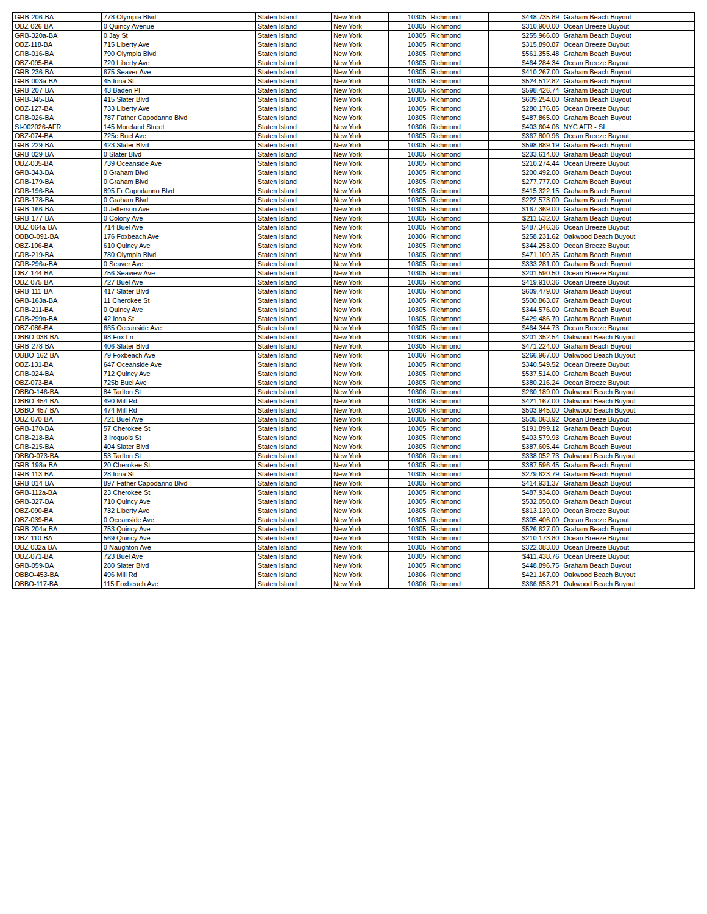| GRB-206-BA | 778 Olympia Blvd | Staten Island | New York | 10305 | Richmond | $448,735.89 | Graham Beach Buyout |
| OBZ-026-BA | 0 Quincy Avenue | Staten Island | New York | 10305 | Richmond | $310,900.00 | Ocean Breeze Buyout |
| GRB-320a-BA | 0 Jay St | Staten Island | New York | 10305 | Richmond | $255,966.00 | Graham Beach Buyout |
| OBZ-118-BA | 715 Liberty Ave | Staten Island | New York | 10305 | Richmond | $315,890.87 | Ocean Breeze Buyout |
| GRB-016-BA | 790 Olympia Blvd | Staten Island | New York | 10305 | Richmond | $561,355.48 | Graham Beach Buyout |
| OBZ-095-BA | 720 Liberty Ave | Staten Island | New York | 10305 | Richmond | $464,284.34 | Ocean Breeze Buyout |
| GRB-236-BA | 675 Seaver Ave | Staten Island | New York | 10305 | Richmond | $410,267.00 | Graham Beach Buyout |
| GRB-003a-BA | 45 Iona St | Staten Island | New York | 10305 | Richmond | $524,512.82 | Graham Beach Buyout |
| GRB-207-BA | 43 Baden Pl | Staten Island | New York | 10305 | Richmond | $598,426.74 | Graham Beach Buyout |
| GRB-345-BA | 415 Slater Blvd | Staten Island | New York | 10305 | Richmond | $609,254.00 | Graham Beach Buyout |
| OBZ-127-BA | 733 Liberty Ave | Staten Island | New York | 10305 | Richmond | $280,176.85 | Ocean Breeze Buyout |
| GRB-026-BA | 787 Father Capodanno Blvd | Staten Island | New York | 10305 | Richmond | $487,865.00 | Graham Beach Buyout |
| SI-002026-AFR | 145 Moreland Street | Staten Island | New York | 10306 | Richmond | $403,604.06 | NYC AFR - SI |
| OBZ-074-BA | 725c Buel Ave | Staten Island | New York | 10305 | Richmond | $367,800.96 | Ocean Breeze Buyout |
| GRB-229-BA | 423 Slater Blvd | Staten Island | New York | 10305 | Richmond | $598,889.19 | Graham Beach Buyout |
| GRB-029-BA | 0 Slater Blvd | Staten Island | New York | 10305 | Richmond | $233,614.00 | Graham Beach Buyout |
| OBZ-035-BA | 739 Oceanside Ave | Staten Island | New York | 10305 | Richmond | $210,274.44 | Ocean Breeze Buyout |
| GRB-343-BA | 0 Graham Blvd | Staten Island | New York | 10305 | Richmond | $200,492.00 | Graham Beach Buyout |
| GRB-179-BA | 0 Graham Blvd | Staten Island | New York | 10305 | Richmond | $277,777.00 | Graham Beach Buyout |
| GRB-196-BA | 895 Fr Capodanno Blvd | Staten Island | New York | 10305 | Richmond | $415,322.15 | Graham Beach Buyout |
| GRB-178-BA | 0 Graham Blvd | Staten Island | New York | 10305 | Richmond | $222,573.00 | Graham Beach Buyout |
| GRB-166-BA | 0 Jefferson Ave | Staten Island | New York | 10305 | Richmond | $167,369.00 | Graham Beach Buyout |
| GRB-177-BA | 0 Colony Ave | Staten Island | New York | 10305 | Richmond | $211,532.00 | Graham Beach Buyout |
| OBZ-064a-BA | 714 Buel Ave | Staten Island | New York | 10305 | Richmond | $487,346.36 | Ocean Breeze Buyout |
| OBBO-091-BA | 176 Foxbeach Ave | Staten Island | New York | 10306 | Richmond | $258,231.62 | Oakwood Beach Buyout |
| OBZ-106-BA | 610 Quincy Ave | Staten Island | New York | 10305 | Richmond | $344,253.00 | Ocean Breeze Buyout |
| GRB-219-BA | 780 Olympia Blvd | Staten Island | New York | 10305 | Richmond | $471,109.35 | Graham Beach Buyout |
| GRB-296a-BA | 0 Seaver Ave | Staten Island | New York | 10305 | Richmond | $333,281.00 | Graham Beach Buyout |
| OBZ-144-BA | 756 Seaview Ave | Staten Island | New York | 10305 | Richmond | $201,590.50 | Ocean Breeze Buyout |
| OBZ-075-BA | 727 Buel Ave | Staten Island | New York | 10305 | Richmond | $419,910.36 | Ocean Breeze Buyout |
| GRB-111-BA | 417 Slater Blvd | Staten Island | New York | 10305 | Richmond | $609,479.00 | Graham Beach Buyout |
| GRB-163a-BA | 11 Cherokee St | Staten Island | New York | 10305 | Richmond | $500,863.07 | Graham Beach Buyout |
| GRB-211-BA | 0 Quincy Ave | Staten Island | New York | 10305 | Richmond | $344,576.00 | Graham Beach Buyout |
| GRB-299a-BA | 42 Iona St | Staten Island | New York | 10305 | Richmond | $429,486.70 | Graham Beach Buyout |
| OBZ-086-BA | 665 Oceanside Ave | Staten Island | New York | 10305 | Richmond | $464,344.73 | Ocean Breeze Buyout |
| OBBO-038-BA | 98 Fox Ln | Staten Island | New York | 10306 | Richmond | $201,352.54 | Oakwood Beach Buyout |
| GRB-278-BA | 406 Slater Blvd | Staten Island | New York | 10305 | Richmond | $471,224.00 | Graham Beach Buyout |
| OBBO-162-BA | 79 Foxbeach Ave | Staten Island | New York | 10306 | Richmond | $266,967.00 | Oakwood Beach Buyout |
| OBZ-131-BA | 647 Oceanside Ave | Staten Island | New York | 10305 | Richmond | $340,549.52 | Ocean Breeze Buyout |
| GRB-024-BA | 712 Quincy Ave | Staten Island | New York | 10305 | Richmond | $537,514.00 | Graham Beach Buyout |
| OBZ-073-BA | 725b Buel Ave | Staten Island | New York | 10305 | Richmond | $380,216.24 | Ocean Breeze Buyout |
| OBBO-146-BA | 84 Tarlton St | Staten Island | New York | 10306 | Richmond | $260,189.00 | Oakwood Beach Buyout |
| OBBO-454-BA | 490 Mill Rd | Staten Island | New York | 10306 | Richmond | $421,167.00 | Oakwood Beach Buyout |
| OBBO-457-BA | 474 Mill Rd | Staten Island | New York | 10306 | Richmond | $503,945.00 | Oakwood Beach Buyout |
| OBZ-070-BA | 721 Buel Ave | Staten Island | New York | 10305 | Richmond | $505,063.92 | Ocean Breeze Buyout |
| GRB-170-BA | 57 Cherokee St | Staten Island | New York | 10305 | Richmond | $191,899.12 | Graham Beach Buyout |
| GRB-218-BA | 3 Iroquois St | Staten Island | New York | 10305 | Richmond | $403,579.93 | Graham Beach Buyout |
| GRB-215-BA | 404 Slater Blvd | Staten Island | New York | 10305 | Richmond | $387,605.44 | Graham Beach Buyout |
| OBBO-073-BA | 53 Tarlton St | Staten Island | New York | 10306 | Richmond | $338,052.73 | Oakwood Beach Buyout |
| GRB-198a-BA | 20 Cherokee St | Staten Island | New York | 10305 | Richmond | $387,596.45 | Graham Beach Buyout |
| GRB-113-BA | 28 Iona St | Staten Island | New York | 10305 | Richmond | $279,623.79 | Graham Beach Buyout |
| GRB-014-BA | 897 Father Capodanno Blvd | Staten Island | New York | 10305 | Richmond | $414,931.37 | Graham Beach Buyout |
| GRB-112a-BA | 23 Cherokee St | Staten Island | New York | 10305 | Richmond | $487,934.00 | Graham Beach Buyout |
| GRB-327-BA | 710 Quincy Ave | Staten Island | New York | 10305 | Richmond | $532,050.00 | Graham Beach Buyout |
| OBZ-090-BA | 732 Liberty Ave | Staten Island | New York | 10305 | Richmond | $813,139.00 | Ocean Breeze Buyout |
| OBZ-039-BA | 0 Oceanside Ave | Staten Island | New York | 10305 | Richmond | $305,406.00 | Ocean Breeze Buyout |
| GRB-204a-BA | 753 Quincy Ave | Staten Island | New York | 10305 | Richmond | $526,627.00 | Graham Beach Buyout |
| OBZ-110-BA | 569 Quincy Ave | Staten Island | New York | 10305 | Richmond | $210,173.80 | Ocean Breeze Buyout |
| OBZ-032a-BA | 0 Naughton Ave | Staten Island | New York | 10305 | Richmond | $322,083.00 | Ocean Breeze Buyout |
| OBZ-071-BA | 723 Buel Ave | Staten Island | New York | 10305 | Richmond | $411,438.76 | Ocean Breeze Buyout |
| GRB-059-BA | 280 Slater Blvd | Staten Island | New York | 10305 | Richmond | $448,896.75 | Graham Beach Buyout |
| OBBO-453-BA | 496 Mill Rd | Staten Island | New York | 10306 | Richmond | $421,167.00 | Oakwood Beach Buyout |
| OBBO-117-BA | 115 Foxbeach Ave | Staten Island | New York | 10306 | Richmond | $366,653.21 | Oakwood Beach Buyout |